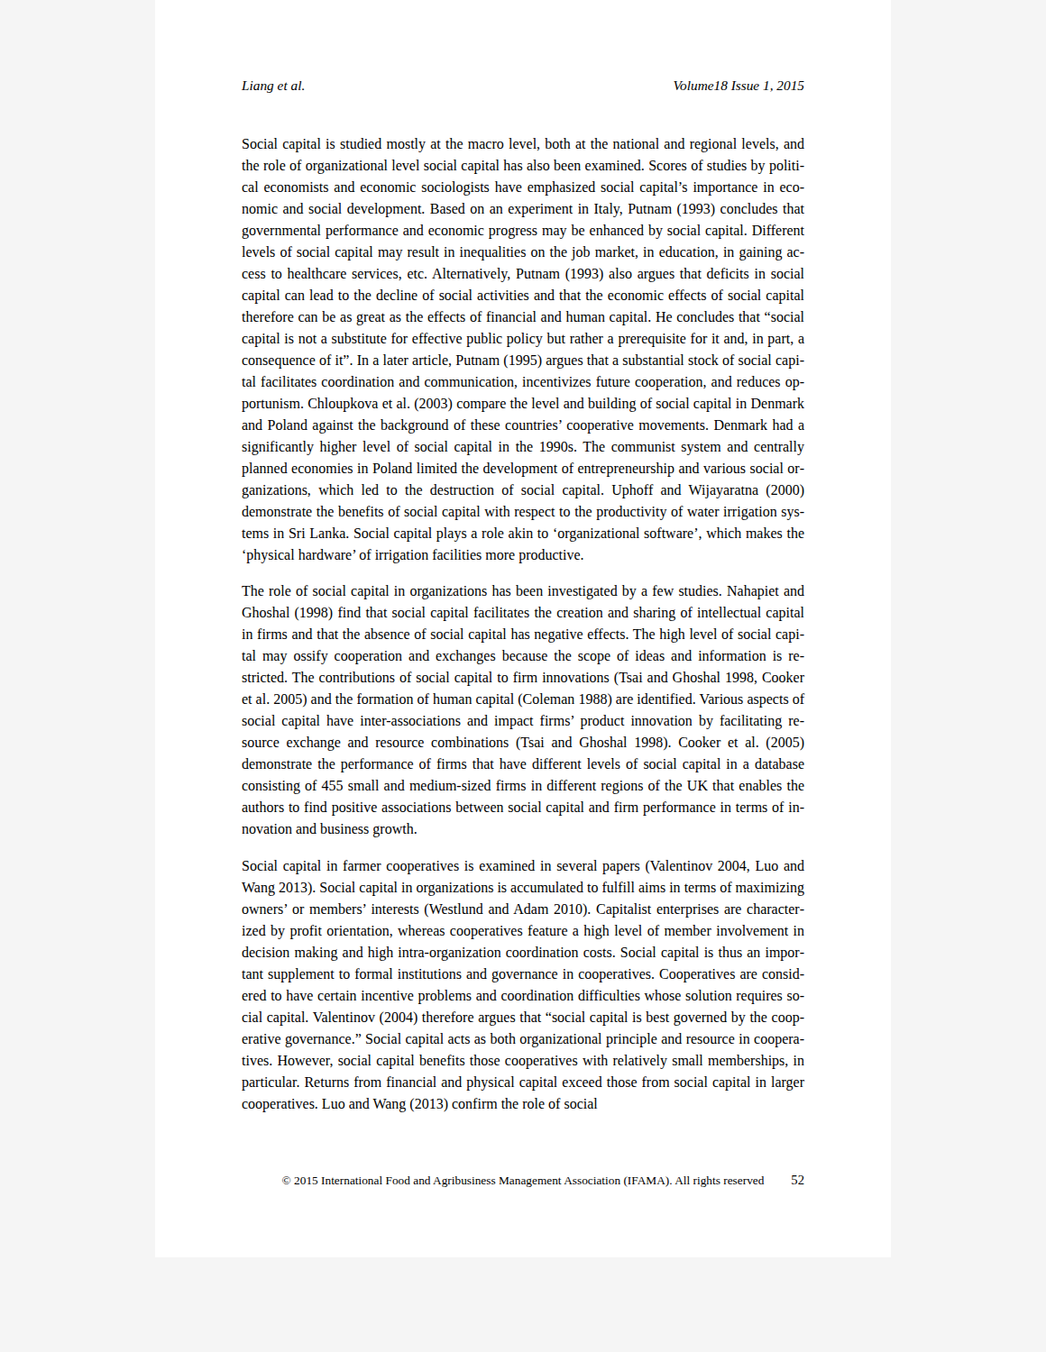Liang et al.
Volume18 Issue 1, 2015
Social capital is studied mostly at the macro level, both at the national and regional levels, and the role of organizational level social capital has also been examined. Scores of studies by political economists and economic sociologists have emphasized social capital’s importance in economic and social development. Based on an experiment in Italy, Putnam (1993) concludes that governmental performance and economic progress may be enhanced by social capital. Different levels of social capital may result in inequalities on the job market, in education, in gaining access to healthcare services, etc. Alternatively, Putnam (1993) also argues that deficits in social capital can lead to the decline of social activities and that the economic effects of social capital therefore can be as great as the effects of financial and human capital. He concludes that “social capital is not a substitute for effective public policy but rather a prerequisite for it and, in part, a consequence of it”. In a later article, Putnam (1995) argues that a substantial stock of social capital facilitates coordination and communication, incentivizes future cooperation, and reduces opportunism. Chloupkova et al. (2003) compare the level and building of social capital in Denmark and Poland against the background of these countries’ cooperative movements. Denmark had a significantly higher level of social capital in the 1990s. The communist system and centrally planned economies in Poland limited the development of entrepreneurship and various social organizations, which led to the destruction of social capital. Uphoff and Wijayaratna (2000) demonstrate the benefits of social capital with respect to the productivity of water irrigation systems in Sri Lanka. Social capital plays a role akin to ‘organizational software’, which makes the ‘physical hardware’ of irrigation facilities more productive.
The role of social capital in organizations has been investigated by a few studies. Nahapiet and Ghoshal (1998) find that social capital facilitates the creation and sharing of intellectual capital in firms and that the absence of social capital has negative effects. The high level of social capital may ossify cooperation and exchanges because the scope of ideas and information is restricted. The contributions of social capital to firm innovations (Tsai and Ghoshal 1998, Cooker et al. 2005) and the formation of human capital (Coleman 1988) are identified. Various aspects of social capital have inter-associations and impact firms’ product innovation by facilitating resource exchange and resource combinations (Tsai and Ghoshal 1998). Cooker et al. (2005) demonstrate the performance of firms that have different levels of social capital in a database consisting of 455 small and medium-sized firms in different regions of the UK that enables the authors to find positive associations between social capital and firm performance in terms of innovation and business growth.
Social capital in farmer cooperatives is examined in several papers (Valentinov 2004, Luo and Wang 2013). Social capital in organizations is accumulated to fulfill aims in terms of maximizing owners’ or members’ interests (Westlund and Adam 2010). Capitalist enterprises are characterized by profit orientation, whereas cooperatives feature a high level of member involvement in decision making and high intra-organization coordination costs. Social capital is thus an important supplement to formal institutions and governance in cooperatives. Cooperatives are considered to have certain incentive problems and coordination difficulties whose solution requires social capital. Valentinov (2004) therefore argues that “social capital is best governed by the cooperative governance.” Social capital acts as both organizational principle and resource in cooperatives. However, social capital benefits those cooperatives with relatively small memberships, in particular. Returns from financial and physical capital exceed those from social capital in larger cooperatives. Luo and Wang (2013) confirm the role of social
© 2015 International Food and Agribusiness Management Association (IFAMA). All rights reserved
52